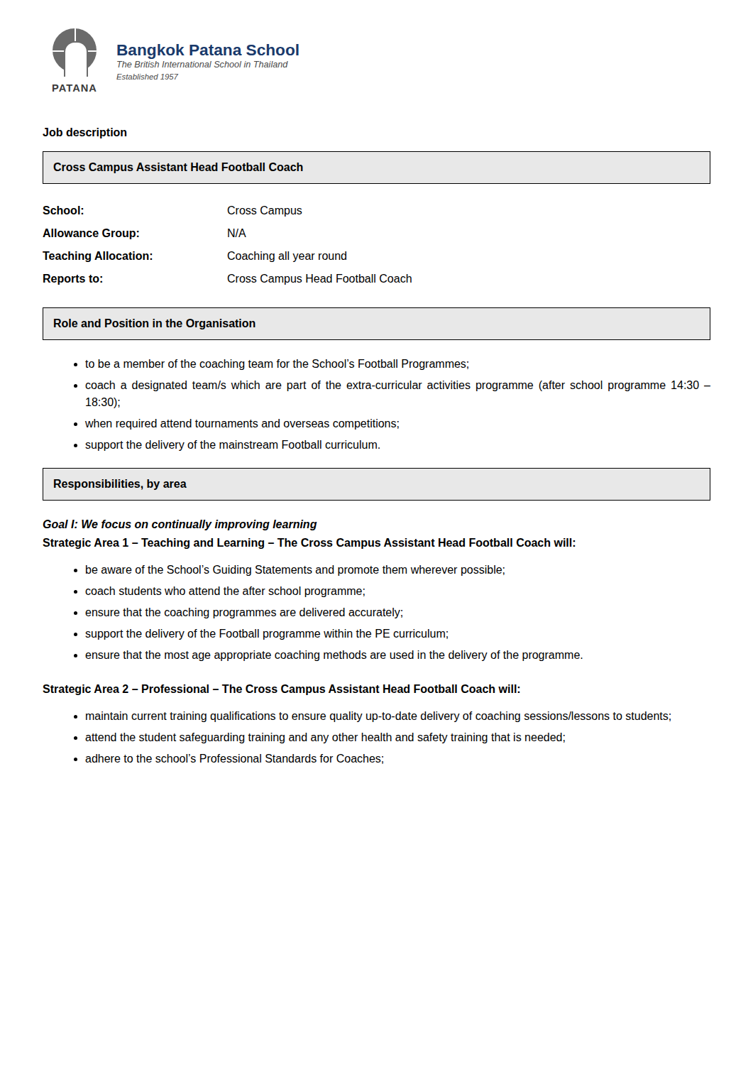PATANA
Bangkok Patana School
The British International School in Thailand
Established 1957
Job description
Cross Campus Assistant Head Football Coach
| School: | Cross Campus |
| Allowance Group: | N/A |
| Teaching Allocation: | Coaching all year round |
| Reports to: | Cross Campus Head Football Coach |
Role and Position in the Organisation
to be a member of the coaching team for the School’s Football Programmes;
coach a designated team/s which are part of the extra-curricular activities programme (after school programme 14:30 – 18:30);
when required attend tournaments and overseas competitions;
support the delivery of the mainstream Football curriculum.
Responsibilities, by area
Goal I: We focus on continually improving learning
Strategic Area 1 – Teaching and Learning – The Cross Campus Assistant Head Football Coach will:
be aware of the School’s Guiding Statements and promote them wherever possible;
coach students who attend the after school programme;
ensure that the coaching programmes are delivered accurately;
support the delivery of the Football programme within the PE curriculum;
ensure that the most age appropriate coaching methods are used in the delivery of the programme.
Strategic Area 2 – Professional – The Cross Campus Assistant Head Football Coach will:
maintain current training qualifications to ensure quality up-to-date delivery of coaching sessions/lessons to students;
attend the student safeguarding training and any other health and safety training that is needed;
adhere to the school’s Professional Standards for Coaches;